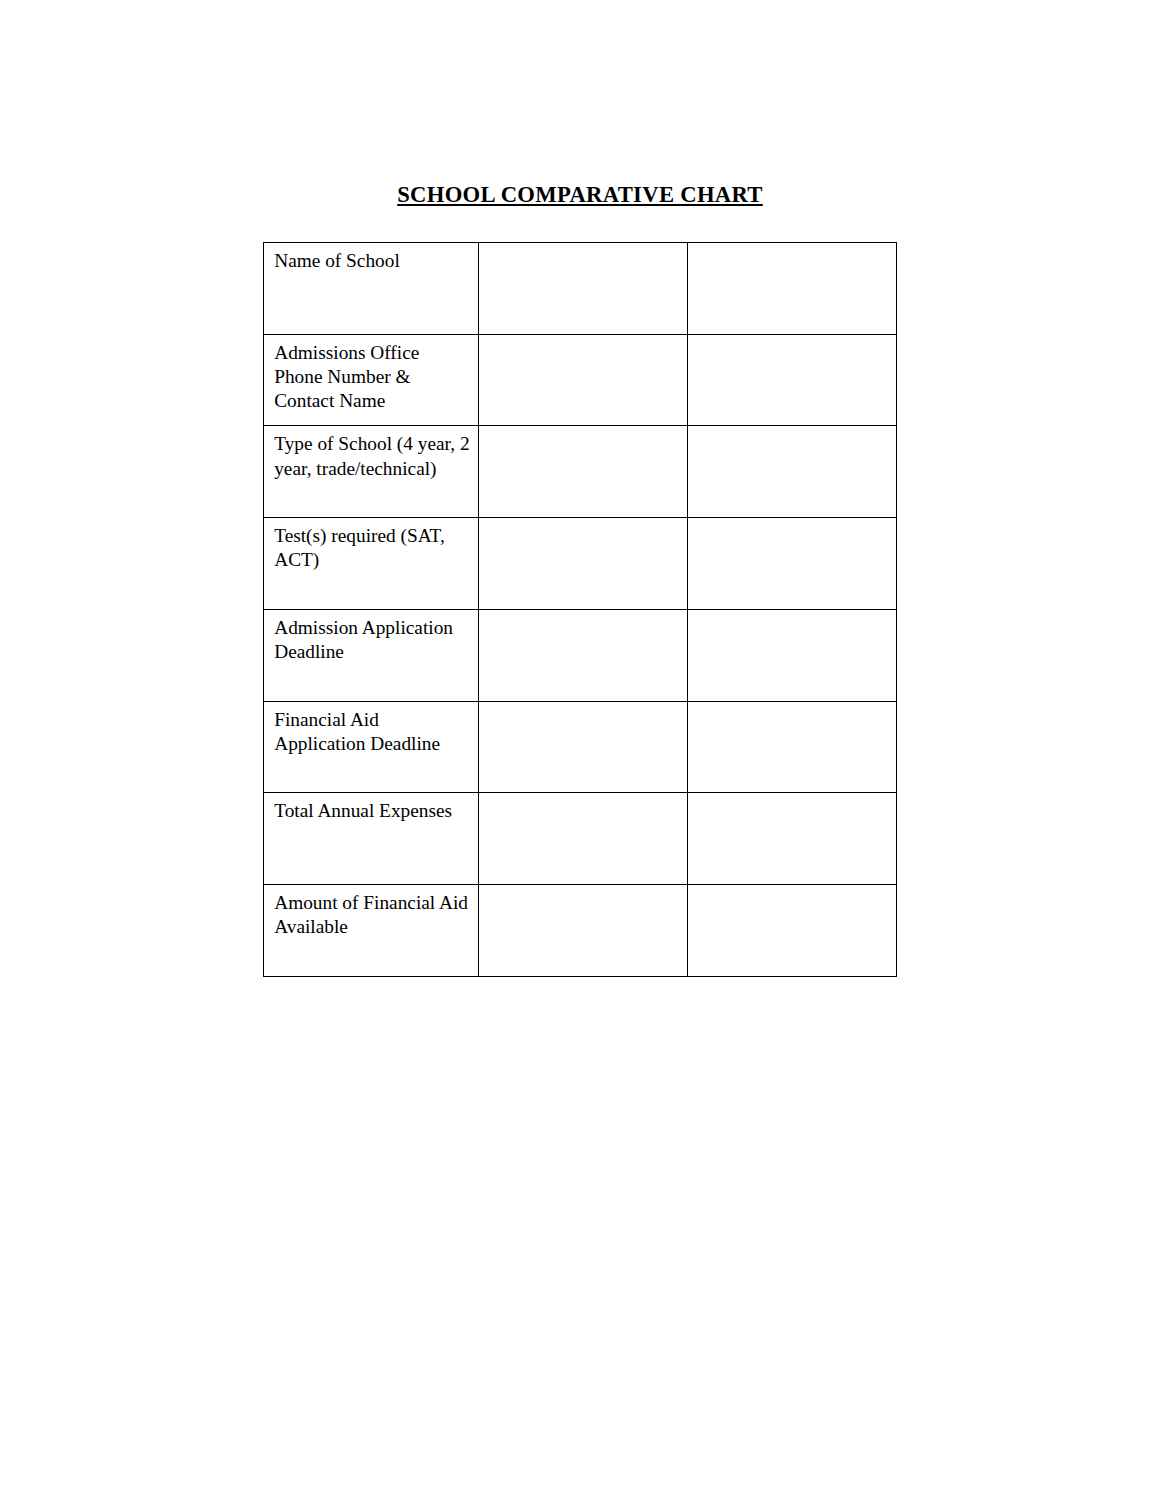SCHOOL COMPARATIVE CHART
| Name of School | | |
| Admissions Office Phone Number & Contact Name | | |
| Type of School (4 year, 2 year, trade/technical) | | |
| Test(s) required (SAT, ACT) | | |
| Admission Application Deadline | | |
| Financial Aid Application Deadline | | |
| Total Annual Expenses | | |
| Amount of Financial Aid Available | | |